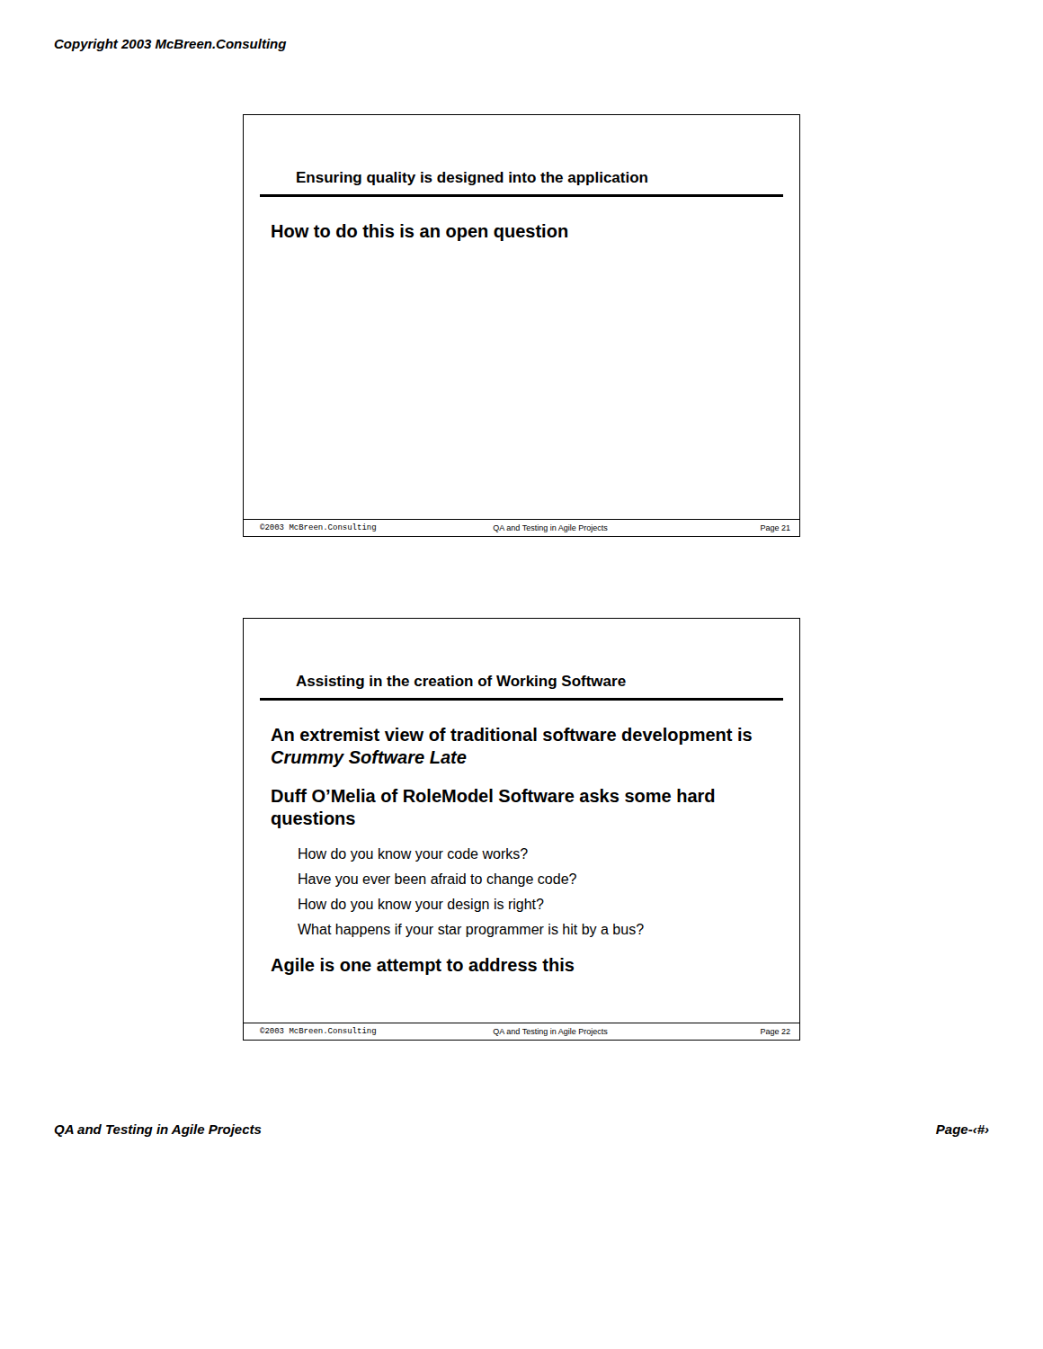Copyright 2003 McBreen.Consulting
Ensuring quality is designed into the application
How to do this is an open question
©2003 McBreen.Consulting QA and Testing in Agile Projects Page 21
Assisting in the creation of Working Software
An extremist view of traditional software development is Crummy Software Late
Duff O’Melia of RoleModel Software asks some hard questions
How do you know your code works?
Have you ever been afraid to change code?
How do you know your design is right?
What happens if your star programmer is hit by a bus?
Agile is one attempt to address this
©2003 McBreen.Consulting QA and Testing in Agile Projects Page 22
QA and Testing in Agile Projects Page-‹#›